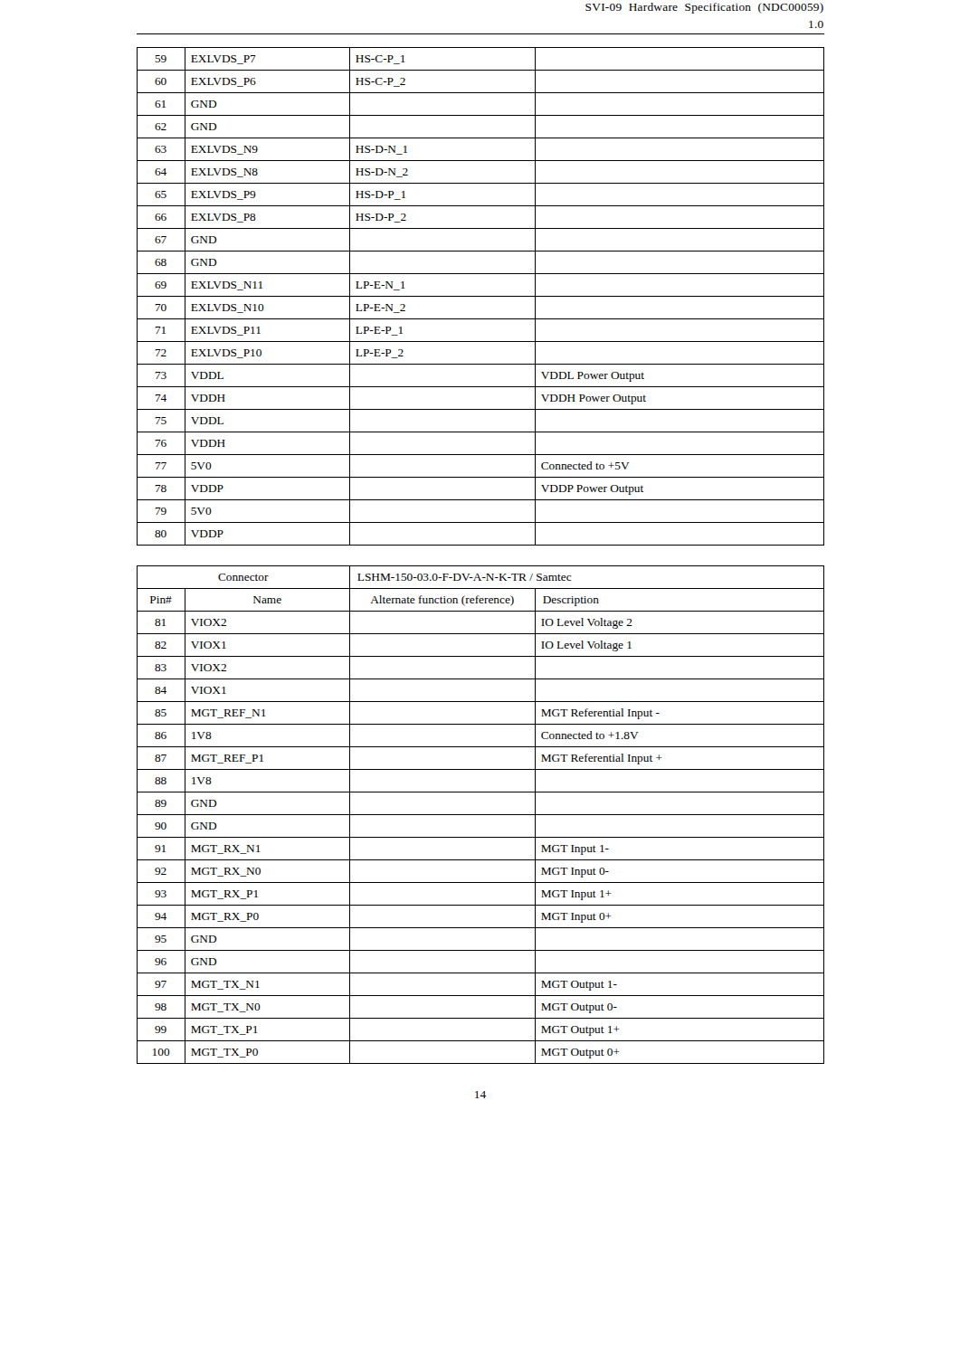SVI‑09 Hardware Specification (NDC00059)
1.0
| 59 | EXLVDS_P7 | HS-C-P_1 | |
| 60 | EXLVDS_P6 | HS-C-P_2 | |
| 61 | GND | | |
| 62 | GND | | |
| 63 | EXLVDS_N9 | HS-D-N_1 | |
| 64 | EXLVDS_N8 | HS-D-N_2 | |
| 65 | EXLVDS_P9 | HS-D-P_1 | |
| 66 | EXLVDS_P8 | HS-D-P_2 | |
| 67 | GND | | |
| 68 | GND | | |
| 69 | EXLVDS_N11 | LP-E-N_1 | |
| 70 | EXLVDS_N10 | LP-E-N_2 | |
| 71 | EXLVDS_P11 | LP-E-P_1 | |
| 72 | EXLVDS_P10 | LP-E-P_2 | |
| 73 | VDDL | | VDDL Power Output |
| 74 | VDDH | | VDDH Power Output |
| 75 | VDDL | | |
| 76 | VDDH | | |
| 77 | 5V0 | | Connected to +5V |
| 78 | VDDP | | VDDP Power Output |
| 79 | 5V0 | | |
| 80 | VDDP | | |
| Connector | LSHM-150-03.0-F-DV-A-N-K-TR / Samtec |
| --- | --- |
| Pin# | Name | Alternate function (reference) | Description |
| 81 | VIOX2 | | IO Level Voltage 2 |
| 82 | VIOX1 | | IO Level Voltage 1 |
| 83 | VIOX2 | | |
| 84 | VIOX1 | | |
| 85 | MGT_REF_N1 | | MGT Referential Input - |
| 86 | 1V8 | | Connected to +1.8V |
| 87 | MGT_REF_P1 | | MGT Referential Input + |
| 88 | 1V8 | | |
| 89 | GND | | |
| 90 | GND | | |
| 91 | MGT_RX_N1 | | MGT Input 1- |
| 92 | MGT_RX_N0 | | MGT Input 0- |
| 93 | MGT_RX_P1 | | MGT Input 1+ |
| 94 | MGT_RX_P0 | | MGT Input 0+ |
| 95 | GND | | |
| 96 | GND | | |
| 97 | MGT_TX_N1 | | MGT Output 1- |
| 98 | MGT_TX_N0 | | MGT Output 0- |
| 99 | MGT_TX_P1 | | MGT Output 1+ |
| 100 | MGT_TX_P0 | | MGT Output 0+ |
14